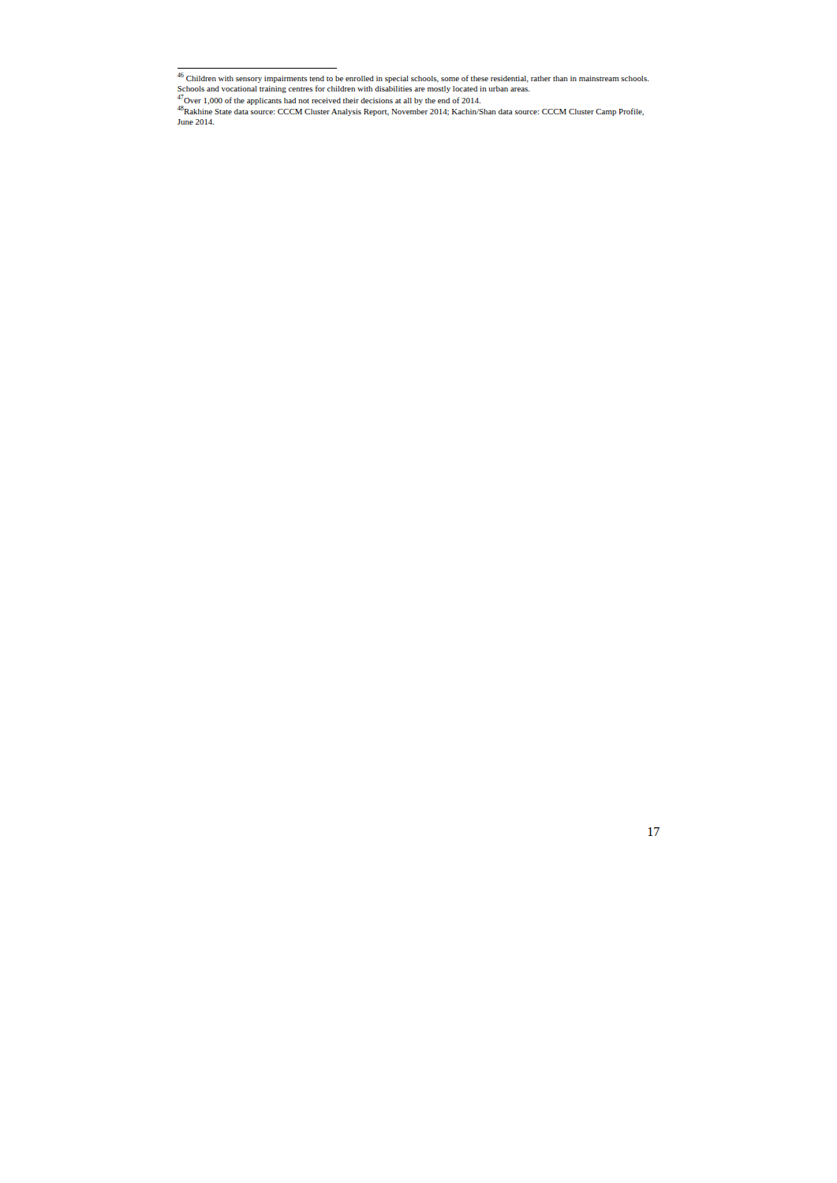46 Children with sensory impairments tend to be enrolled in special schools, some of these residential, rather than in mainstream schools. Schools and vocational training centres for children with disabilities are mostly located in urban areas.
47Over 1,000 of the applicants had not received their decisions at all by the end of 2014.
48Rakhine State data source: CCCM Cluster Analysis Report, November 2014; Kachin/Shan data source: CCCM Cluster Camp Profile, June 2014.
17